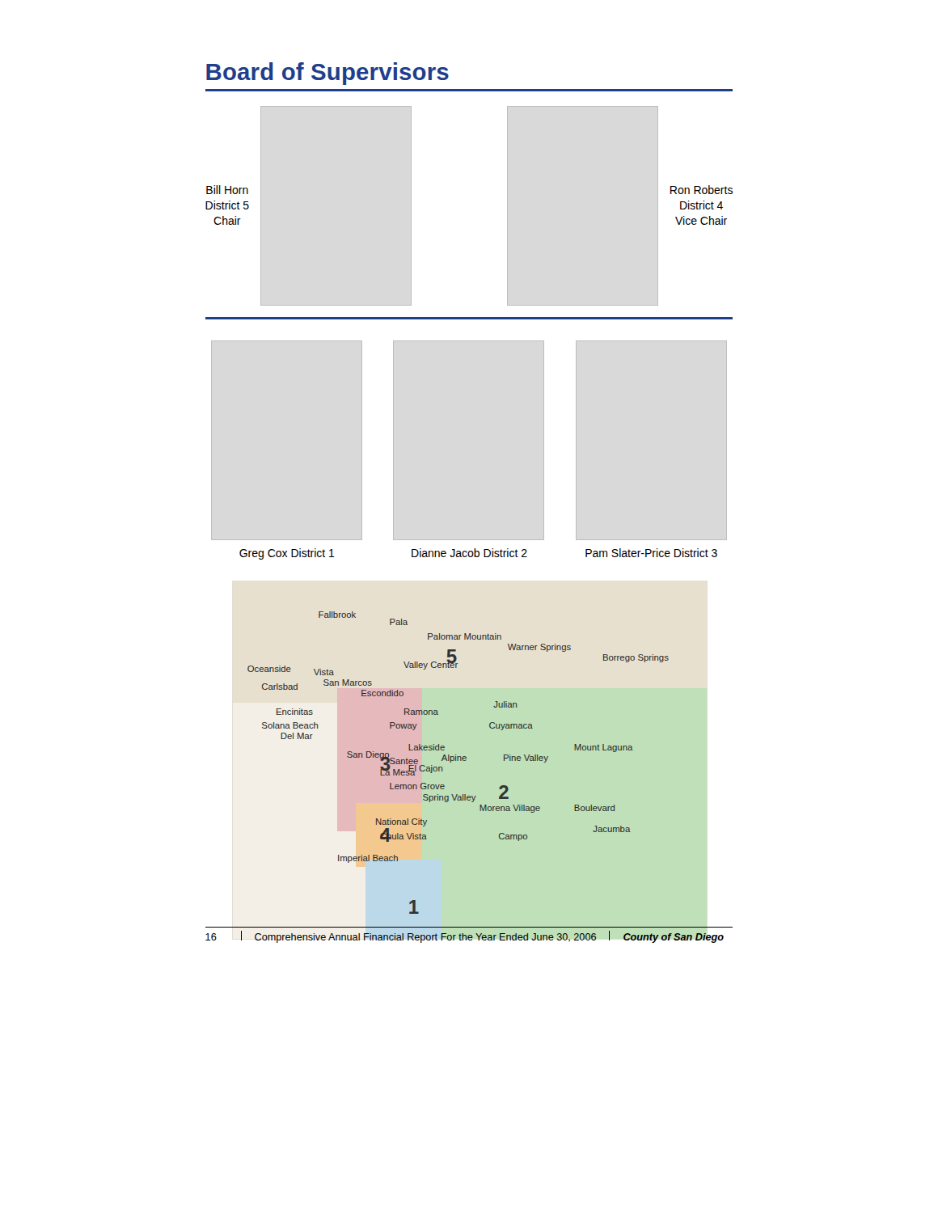Board of Supervisors
Bill Horn
District 5
Chair
Ron Roberts
District 4
Vice Chair
Greg Cox District 1
Dianne Jacob District 2
Pam Slater-Price District 3
5
2
3
4
1
Fallbrook
Pala
Palomar Mountain
Warner Springs
Borrego Springs
Oceanside
Vista
Valley Center
Carlsbad
San Marcos
Escondido
Encinitas
Solana Beach
Del Mar
Ramona
Julian
Poway
Cuyamaca
San Diego
Lakeside
Santee
Alpine
Pine Valley
Mount Laguna
La Mesa
El Cajon
Lemon Grove
Spring Valley
Morena Village
Boulevard
National City
Chula Vista
Campo
Jacumba
Imperial Beach
16 Comprehensive Annual Financial Report For the Year Ended June 30, 2006 County of San Diego